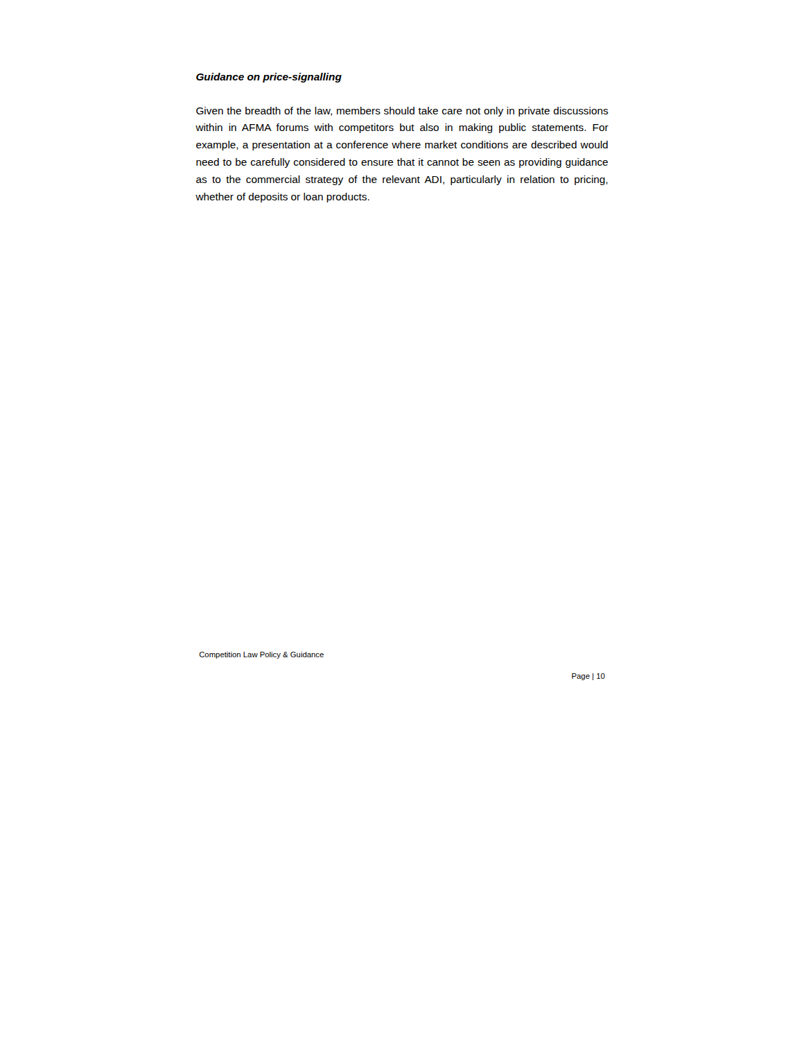Guidance on price-signalling
Given the breadth of the law, members should take care not only in private discussions within in AFMA forums with competitors but also in making public statements. For example, a presentation at a conference where market conditions are described would need to be carefully considered to ensure that it cannot be seen as providing guidance as to the commercial strategy of the relevant ADI, particularly in relation to pricing, whether of deposits or loan products.
Competition Law Policy & Guidance
Page | 10